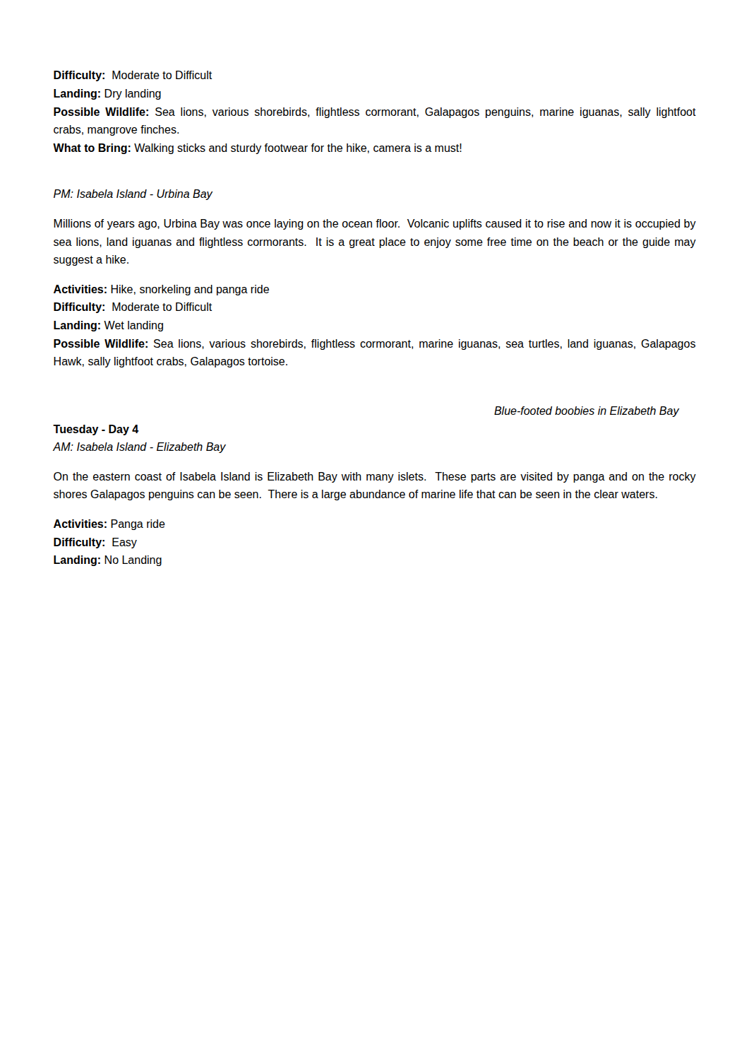Difficulty: Moderate to Difficult
Landing: Dry landing
Possible Wildlife: Sea lions, various shorebirds, flightless cormorant, Galapagos penguins, marine iguanas, sally lightfoot crabs, mangrove finches.
What to Bring: Walking sticks and sturdy footwear for the hike, camera is a must!
PM: Isabela Island - Urbina Bay
Millions of years ago, Urbina Bay was once laying on the ocean floor. Volcanic uplifts caused it to rise and now it is occupied by sea lions, land iguanas and flightless cormorants. It is a great place to enjoy some free time on the beach or the guide may suggest a hike.
Activities: Hike, snorkeling and panga ride
Difficulty: Moderate to Difficult
Landing: Wet landing
Possible Wildlife: Sea lions, various shorebirds, flightless cormorant, marine iguanas, sea turtles, land iguanas, Galapagos Hawk, sally lightfoot crabs, Galapagos tortoise.
Blue-footed boobies in Elizabeth Bay
Tuesday - Day 4
AM: Isabela Island - Elizabeth Bay
On the eastern coast of Isabela Island is Elizabeth Bay with many islets. These parts are visited by panga and on the rocky shores Galapagos penguins can be seen. There is a large abundance of marine life that can be seen in the clear waters.
Activities: Panga ride
Difficulty: Easy
Landing: No Landing